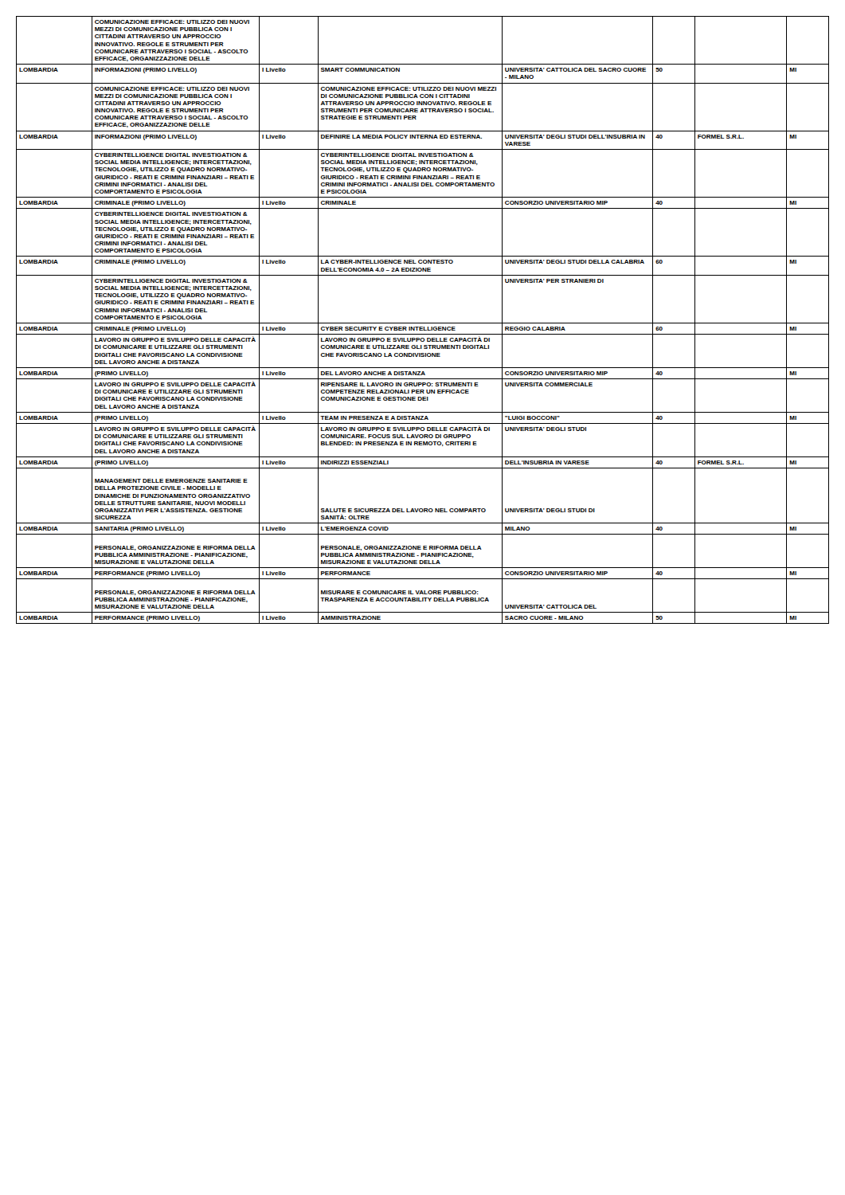| | COMUNICAZIONE EFFICACE: UTILIZZO DEI NUOVI MEZZI DI COMUNICAZIONE PUBBLICA CON I CITTADINI ATTRAVERSO UN APPROCCIO INNOVATIVO. REGOLE E STRUMENTI PER COMUNICARE ATTRAVERSO I SOCIAL - ASCOLTO EFFICACE, ORGANIZZAZIONE DELLE | | | | | | |
| LOMBARDIA | INFORMAZIONI (PRIMO LIVELLO) | I Livello | SMART COMMUNICATION | UNIVERSITA' CATTOLICA DEL SACRO CUORE - MILANO | 50 | | MI |
| | COMUNICAZIONE EFFICACE: UTILIZZO DEI NUOVI MEZZI DI COMUNICAZIONE PUBBLICA CON I CITTADINI ATTRAVERSO UN APPROCCIO INNOVATIVO. REGOLE E STRUMENTI PER COMUNICARE ATTRAVERSO I SOCIAL - ASCOLTO EFFICACE, ORGANIZZAZIONE DELLE | | COMUNICAZIONE EFFICACE: UTILIZZO DEI NUOVI MEZZI DI COMUNICAZIONE PUBBLICA CON I CITTADINI ATTRAVERSO UN APPROCCIO INNOVATIVO. REGOLE E STRUMENTI PER COMUNICARE ATTRAVERSO I SOCIAL. STRATEGIE E STRUMENTI PER | | | | |
| LOMBARDIA | INFORMAZIONI (PRIMO LIVELLO) | I Livello | DEFINIRE LA MEDIA POLICY INTERNA ED ESTERNA. | UNIVERSITA' DEGLI STUDI DELL'INSUBRIA IN VARESE | 40 | FORMEL S.R.L. | MI |
| | CYBERINTELLIGENCE DIGITAL INVESTIGATION & SOCIAL MEDIA INTELLIGENCE; INTERCETTAZIONI, TECNOLOGIE, UTILIZZO E QUADRO NORMATIVO-GIURIDICO - REATI E CRIMINI FINANZIARI – REATI E CRIMINI INFORMATICI - ANALISI DEL COMPORTAMENTO E PSICOLOGIA | | CYBERINTELLIGENCE DIGITAL INVESTIGATION & SOCIAL MEDIA INTELLIGENCE; INTERCETTAZIONI, TECNOLOGIE, UTILIZZO E QUADRO NORMATIVO-GIURIDICO - REATI E CRIMINI FINANZIARI – REATI E CRIMINI INFORMATICI - ANALISI DEL COMPORTAMENTO E PSICOLOGIA | | | | |
| LOMBARDIA | CRIMINALE (PRIMO LIVELLO) | I Livello | CRIMINALE | CONSORZIO UNIVERSITARIO MIP | 40 | | MI |
| | CYBERINTELLIGENCE DIGITAL INVESTIGATION & SOCIAL MEDIA INTELLIGENCE; INTERCETTAZIONI, TECNOLOGIE, UTILIZZO E QUADRO NORMATIVO-GIURIDICO - REATI E CRIMINI FINANZIARI – REATI E CRIMINI INFORMATICI - ANALISI DEL COMPORTAMENTO E PSICOLOGIA | | | | | | |
| LOMBARDIA | CRIMINALE (PRIMO LIVELLO) | I Livello | LA CYBER-INTELLIGENCE NEL CONTESTO DELL'ECONOMIA 4.0 – 2A EDIZIONE | UNIVERSITA' DEGLI STUDI DELLA CALABRIA | 60 | | MI |
| | CYBERINTELLIGENCE DIGITAL INVESTIGATION & SOCIAL MEDIA INTELLIGENCE; INTERCETTAZIONI, TECNOLOGIE, UTILIZZO E QUADRO NORMATIVO-GIURIDICO - REATI E CRIMINI FINANZIARI – REATI E CRIMINI INFORMATICI - ANALISI DEL COMPORTAMENTO E PSICOLOGIA | | | UNIVERSITA' PER STRANIERI DI | | | |
| LOMBARDIA | CRIMINALE (PRIMO LIVELLO) | I Livello | CYBER SECURITY E CYBER INTELLIGENCE | REGGIO CALABRIA | 60 | | MI |
| | LAVORO IN GRUPPO E SVILUPPO DELLE CAPACITÀ DI COMUNICARE E UTILIZZARE GLI STRUMENTI DIGITALI CHE FAVORISCANO LA CONDIVISIONE DEL LAVORO ANCHE A DISTANZA | | LAVORO IN GRUPPO E SVILUPPO DELLE CAPACITÀ DI COMUNICARE E UTILIZZARE GLI STRUMENTI DIGITALI CHE FAVORISCANO LA CONDIVISIONE | | | | |
| LOMBARDIA | (PRIMO LIVELLO) | I Livello | DEL LAVORO ANCHE A DISTANZA | CONSORZIO UNIVERSITARIO MIP | 40 | | MI |
| | LAVORO IN GRUPPO E SVILUPPO DELLE CAPACITÀ DI COMUNICARE E UTILIZZARE GLI STRUMENTI DIGITALI CHE FAVORISCANO LA CONDIVISIONE DEL LAVORO ANCHE A DISTANZA | | RIPENSARE IL LAVORO IN GRUPPO: STRUMENTI E COMPETENZE RELAZIONALI PER UN EFFICACE COMUNICAZIONE E GESTIONE DEI | UNIVERSITA COMMERCIALE | | | |
| LOMBARDIA | (PRIMO LIVELLO) | I Livello | TEAM IN PRESENZA E A DISTANZA | "LUIGI BOCCONI" | 40 | | MI |
| | LAVORO IN GRUPPO E SVILUPPO DELLE CAPACITÀ DI COMUNICARE E UTILIZZARE GLI STRUMENTI DIGITALI CHE FAVORISCANO LA CONDIVISIONE DEL LAVORO ANCHE A DISTANZA | | LAVORO IN GRUPPO E SVILUPPO DELLE CAPACITÀ DI COMUNICARE. FOCUS SUL LAVORO DI GRUPPO BLENDED: IN PRESENZA E IN REMOTO, CRITERI E | UNIVERSITA' DEGLI STUDI | | | |
| LOMBARDIA | (PRIMO LIVELLO) | I Livello | INDIRIZZI ESSENZIALI | DELL'INSUBRIA IN VARESE | 40 | FORMEL S.R.L. | MI |
| | MANAGEMENT DELLE EMERGENZE SANITARIE E DELLA PROTEZIONE CIVILE - MODELLI E DINAMICHE DI FUNZIONAMENTO ORGANIZZATIVO DELLE STRUTTURE SANITARIE, NUOVI MODELLI ORGANIZZATIVI PER L'ASSISTENZA. GESTIONE SICUREZZA | | SALUTE E SICUREZZA DEL LAVORO NEL COMPARTO SANITÀ: OLTRE | UNIVERSITA' DEGLI STUDI DI | | | |
| LOMBARDIA | SANITARIA (PRIMO LIVELLO) | I Livello | L'EMERGENZA COVID | MILANO | 40 | | MI |
| | PERSONALE, ORGANIZZAZIONE E RIFORMA DELLA PUBBLICA AMMINISTRAZIONE - PIANIFICAZIONE, MISURAZIONE E VALUTAZIONE DELLA | | PERSONALE, ORGANIZZAZIONE E RIFORMA DELLA PUBBLICA AMMINISTRAZIONE - PIANIFICAZIONE, MISURAZIONE E VALUTAZIONE DELLA | | | | |
| LOMBARDIA | PERFORMANCE (PRIMO LIVELLO) | I Livello | PERFORMANCE | CONSORZIO UNIVERSITARIO MIP | 40 | | MI |
| | PERSONALE, ORGANIZZAZIONE E RIFORMA DELLA PUBBLICA AMMINISTRAZIONE - PIANIFICAZIONE, MISURAZIONE E VALUTAZIONE DELLA | | MISURARE E COMUNICARE IL VALORE PUBBLICO: TRASPARENZA E ACCOUNTABILITY DELLA PUBBLICA | UNIVERSITA' CATTOLICA DEL | | | |
| LOMBARDIA | PERFORMANCE (PRIMO LIVELLO) | I Livello | AMMINISTRAZIONE | SACRO CUORE - MILANO | 50 | | MI |